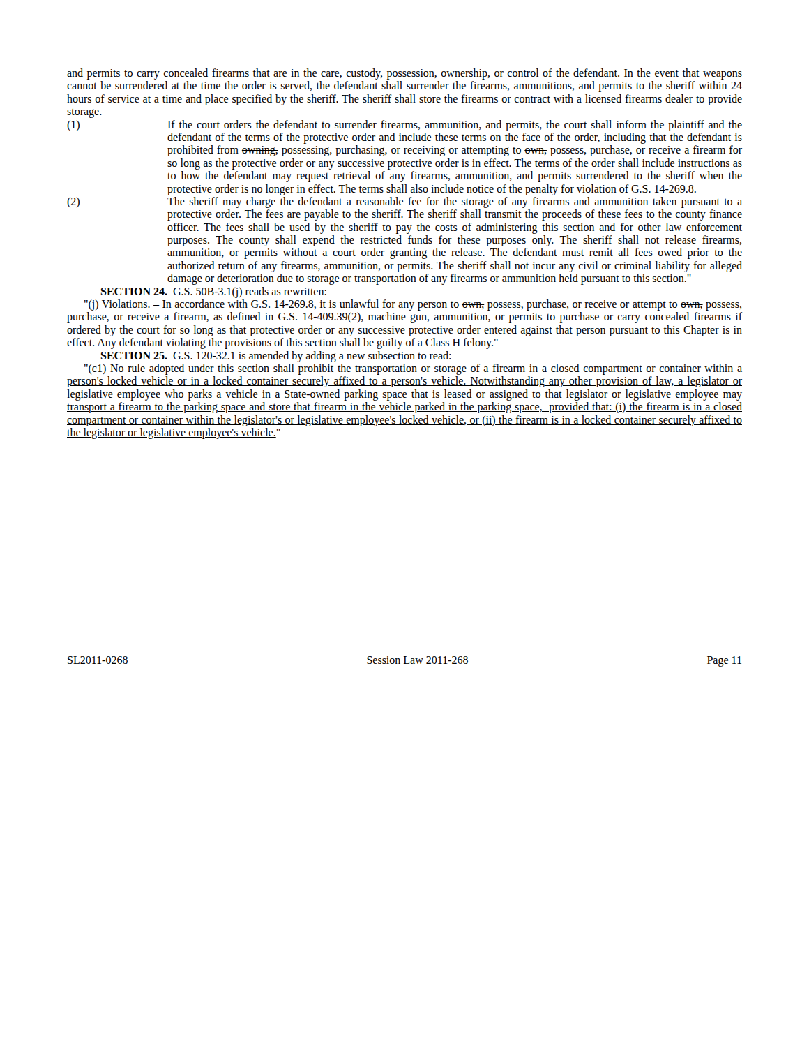and permits to carry concealed firearms that are in the care, custody, possession, ownership, or control of the defendant. In the event that weapons cannot be surrendered at the time the order is served, the defendant shall surrender the firearms, ammunitions, and permits to the sheriff within 24 hours of service at a time and place specified by the sheriff. The sheriff shall store the firearms or contract with a licensed firearms dealer to provide storage.
(1) If the court orders the defendant to surrender firearms, ammunition, and permits, the court shall inform the plaintiff and the defendant of the terms of the protective order and include these terms on the face of the order, including that the defendant is prohibited from owning, possessing, purchasing, or receiving or attempting to own, possess, purchase, or receive a firearm for so long as the protective order or any successive protective order is in effect. The terms of the order shall include instructions as to how the defendant may request retrieval of any firearms, ammunition, and permits surrendered to the sheriff when the protective order is no longer in effect. The terms shall also include notice of the penalty for violation of G.S. 14-269.8.
(2) The sheriff may charge the defendant a reasonable fee for the storage of any firearms and ammunition taken pursuant to a protective order. The fees are payable to the sheriff. The sheriff shall transmit the proceeds of these fees to the county finance officer. The fees shall be used by the sheriff to pay the costs of administering this section and for other law enforcement purposes. The county shall expend the restricted funds for these purposes only. The sheriff shall not release firearms, ammunition, or permits without a court order granting the release. The defendant must remit all fees owed prior to the authorized return of any firearms, ammunition, or permits. The sheriff shall not incur any civil or criminal liability for alleged damage or deterioration due to storage or transportation of any firearms or ammunition held pursuant to this section."
SECTION 24. G.S. 50B-3.1(j) reads as rewritten:
"(j) Violations. – In accordance with G.S. 14-269.8, it is unlawful for any person to own, possess, purchase, or receive or attempt to own, possess, purchase, or receive a firearm, as defined in G.S. 14-409.39(2), machine gun, ammunition, or permits to purchase or carry concealed firearms if ordered by the court for so long as that protective order or any successive protective order entered against that person pursuant to this Chapter is in effect. Any defendant violating the provisions of this section shall be guilty of a Class H felony."
SECTION 25. G.S. 120-32.1 is amended by adding a new subsection to read:
"(c1) No rule adopted under this section shall prohibit the transportation or storage of a firearm in a closed compartment or container within a person's locked vehicle or in a locked container securely affixed to a person's vehicle. Notwithstanding any other provision of law, a legislator or legislative employee who parks a vehicle in a State-owned parking space that is leased or assigned to that legislator or legislative employee may transport a firearm to the parking space and store that firearm in the vehicle parked in the parking space, provided that: (i) the firearm is in a closed compartment or container within the legislator's or legislative employee's locked vehicle, or (ii) the firearm is in a locked container securely affixed to the legislator or legislative employee's vehicle."
SL2011-0268 Session Law 2011-268 Page 11